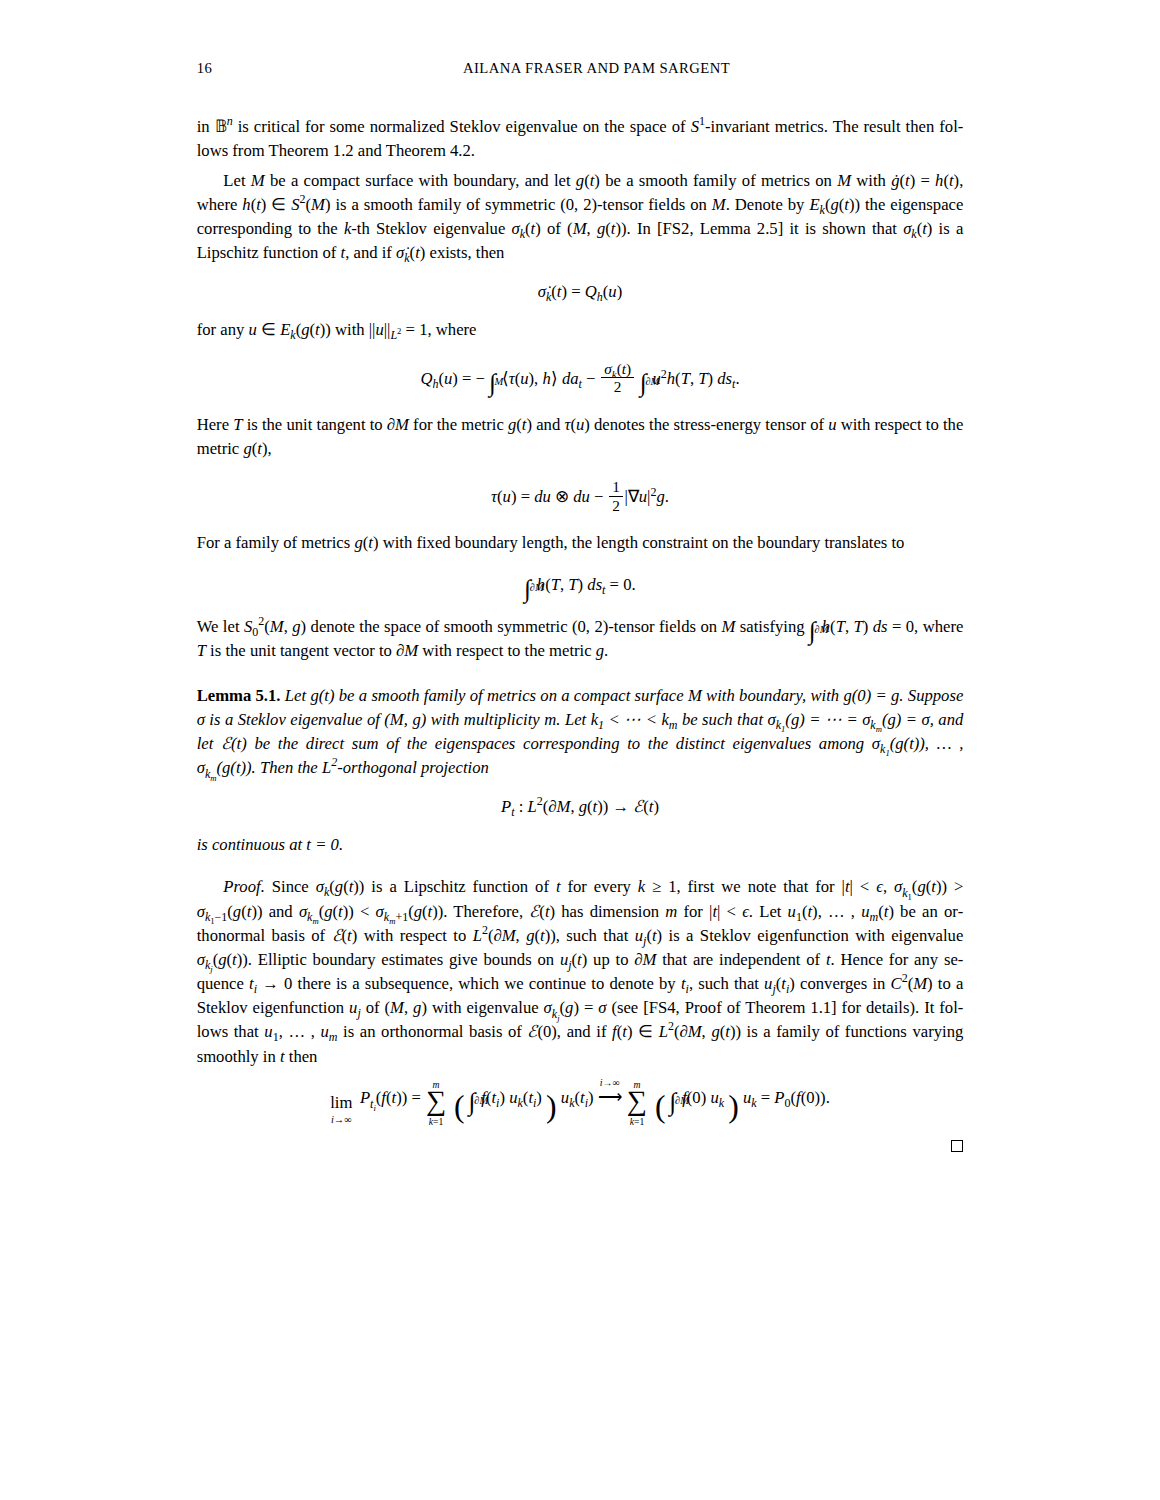16 AILANA FRASER AND PAM SARGENT
in 𝔹n is critical for some normalized Steklov eigenvalue on the space of S1-invariant metrics. The result then follows from Theorem 1.2 and Theorem 4.2.
Let M be a compact surface with boundary, and let g(t) be a smooth family of metrics on M with ġ(t) = h(t), where h(t) ∈ S2(M) is a smooth family of symmetric (0, 2)-tensor fields on M. Denote by Ek(g(t)) the eigenspace corresponding to the k-th Steklov eigenvalue σk(t) of (M, g(t)). In [FS2, Lemma 2.5] it is shown that σk(t) is a Lipschitz function of t, and if σ̇k(t) exists, then
σ̇k(t) = Qh(u)
for any u ∈ Ek(g(t)) with ||u||L2 = 1, where
Qh(u) = − ∫M ⟨τ(u), h⟩ dat − σk(t) 2 ∫∂M u2h(T, T) dst.
Here T is the unit tangent to ∂M for the metric g(t) and τ(u) denotes the stress-energy tensor of u with respect to the metric g(t),
τ(u) = du ⊗ du − 12|∇u|2g.
For a family of metrics g(t) with fixed boundary length, the length constraint on the boundary translates to
∫∂M h(T, T) dst = 0.
We let S02(M, g) denote the space of smooth symmetric (0, 2)-tensor fields on M satisfying ∫∂M h(T, T) ds = 0, where T is the unit tangent vector to ∂M with respect to the metric g.
Lemma 5.1. Let g(t) be a smooth family of metrics on a compact surface M with boundary, with g(0) = g. Suppose σ is a Steklov eigenvalue of (M, g) with multiplicity m. Let k1 < ⋯ < km be such that σk1(g) = ⋯ = σkm(g) = σ, and let ℰ(t) be the direct sum of the eigenspaces corresponding to the distinct eigenvalues among σk1(g(t)), … , σkm(g(t)). Then the L2-orthogonal projection
Pt : L2(∂M, g(t)) → ℰ(t)
is continuous at t = 0.
Proof. Since σk(g(t)) is a Lipschitz function of t for every k ≥ 1, first we note that for |t| < ϵ, σk1(g(t)) > σk1−1(g(t)) and σkm(g(t)) < σkm+1(g(t)). Therefore, ℰ(t) has dimension m for |t| < ϵ. Let u1(t), … , um(t) be an orthonormal basis of ℰ(t) with respect to L2(∂M, g(t)), such that uj(t) is a Steklov eigenfunction with eigenvalue σkj(g(t)). Elliptic boundary estimates give bounds on uj(t) up to ∂M that are independent of t. Hence for any sequence ti → 0 there is a subsequence, which we continue to denote by ti, such that uj(ti) converges in C2(M) to a Steklov eigenfunction uj of (M, g) with eigenvalue σkj(g) = σ (see [FS4, Proof of Theorem 1.1] for details). It follows that u1, … , um is an orthonormal basis of ℰ(0), and if f(t) ∈ L2(∂M, g(t)) is a family of functions varying smoothly in t then
lim i→∞ Pti(f(t)) = m∑k=1 ( ∫∂M f(ti) uk(ti) ) uk(ti) i→∞⟶ m∑k=1 ( ∫∂M f(0) uk ) uk = P0(f(0)).